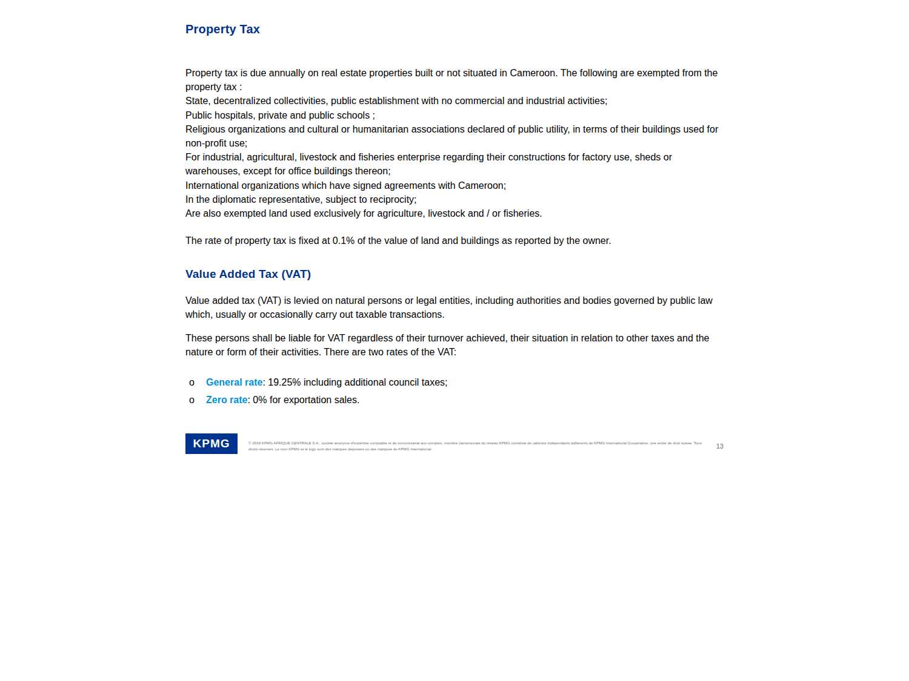Property Tax
Property tax is due annually on real estate properties built or not situated in Cameroon. The following are exempted from the property tax :
State, decentralized collectivities, public establishment with no commercial and industrial activities;
Public hospitals, private and public schools ;
Religious organizations and cultural or humanitarian associations declared of public utility, in terms of their buildings used for non-profit use;
For industrial, agricultural, livestock and fisheries enterprise regarding their constructions for factory use, sheds or warehouses, except for office buildings thereon;
International organizations which have signed agreements with Cameroon;
In the diplomatic representative, subject to reciprocity;
Are also exempted land used exclusively for agriculture, livestock and / or fisheries.
The rate of property tax is fixed at 0.1% of the value of land and buildings as reported by the owner.
Value Added Tax (VAT)
Value added tax (VAT) is levied on natural persons or legal entities, including authorities and bodies governed by public law which, usually or occasionally carry out taxable transactions.
These persons shall be liable for VAT regardless of their turnover achieved, their situation in relation to other taxes and the nature or form of their activities. There are two rates of the VAT:
General rate: 19.25% including additional council taxes;
Zero rate: 0% for exportation sales.
KPMG
© 2019 KPMG AFRIQUE CENTRALE S.A., société anonyme d'expertise comptable et de commissariat aux comptes, membre camerounais du réseau KPMG constitué de cabinets indépendants adhérents de KPMG International Cooperative, une entité de droit suisse. Tous droits réservés. Le nom KPMG et le logo sont des marques déposées ou des marques de KPMG International.
13